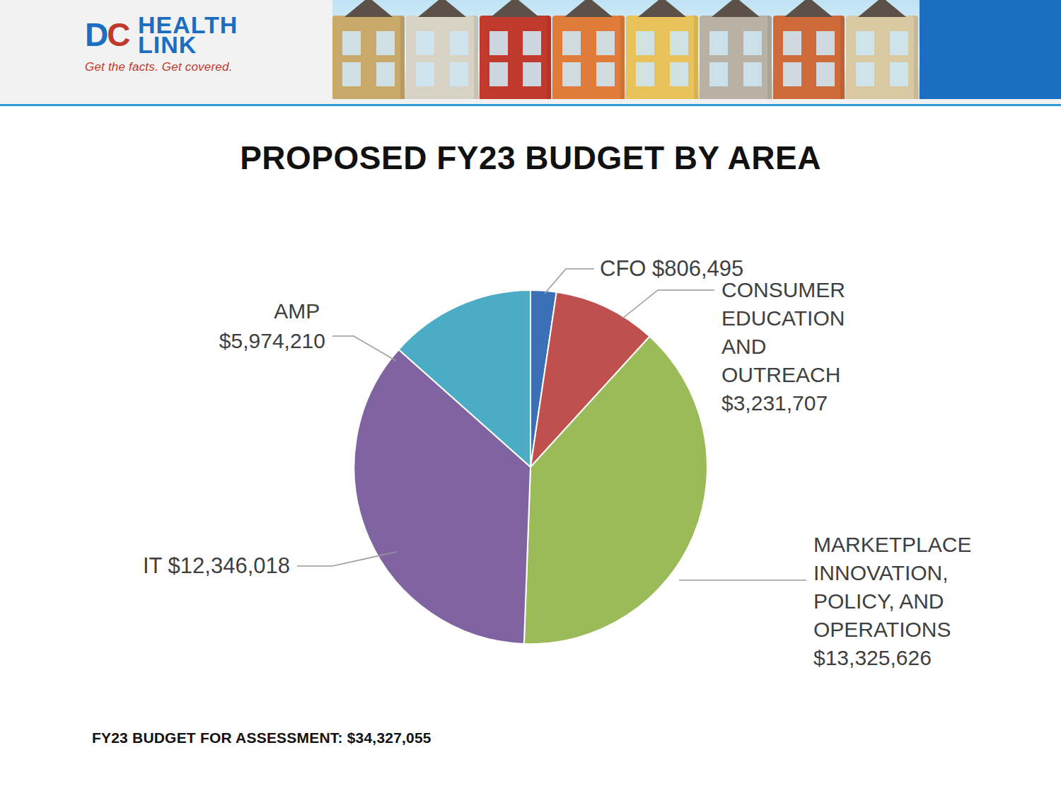DC HEALTH LINK
Get the facts. Get covered.
PROPOSED FY23 BUDGET BY AREA
Proposed FY23 Budget by Area CFO $806,495. Consumer Education and Outreach $3,231,707. Marketplace Innovation, Policy, and Operations $13,325,626. IT $12,346,018. AMP $5,974,210. FY23 budget for assessment $34,327,055. CFO $806,495 CONSUMER EDUCATION AND OUTREACH $3,231,707 MARKETPLACE INNOVATION, POLICY, AND OPERATIONS $13,325,626 IT $12,346,018 AMP $5,974,210
FY23 BUDGET FOR ASSESSMENT: $34,327,055